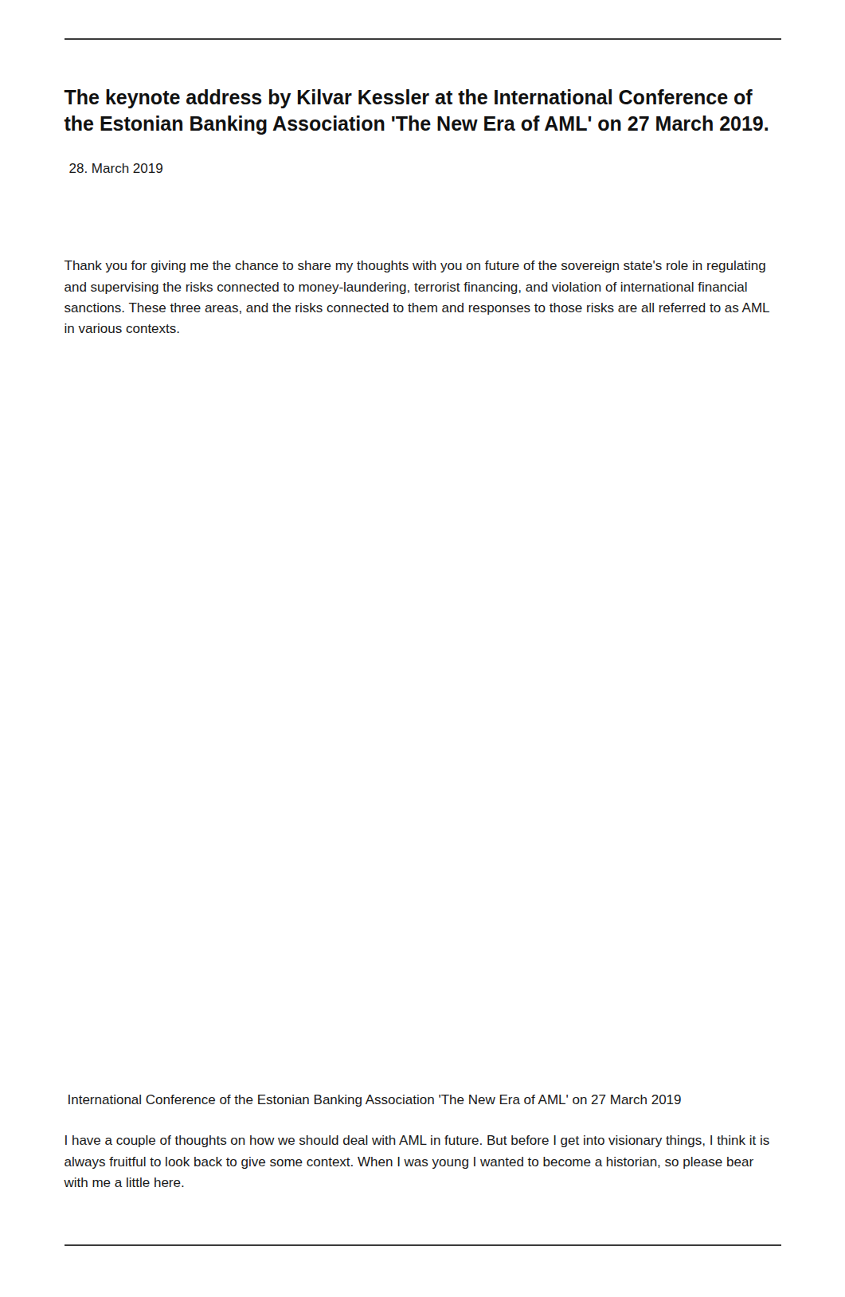The keynote address by Kilvar Kessler at the International Conference of the Estonian Banking Association 'The New Era of AML' on 27 March 2019.
28. March 2019
Thank you for giving me the chance to share my thoughts with you on future of the sovereign state's role in regulating and supervising the risks connected to money-laundering, terrorist financing, and violation of international financial sanctions. These three areas, and the risks connected to them and responses to those risks are all referred to as AML in various contexts.
International Conference of the Estonian Banking Association 'The New Era of AML' on 27 March 2019
I have a couple of thoughts on how we should deal with AML in future. But before I get into visionary things, I think it is always fruitful to look back to give some context. When I was young I wanted to become a historian, so please bear with me a little here.